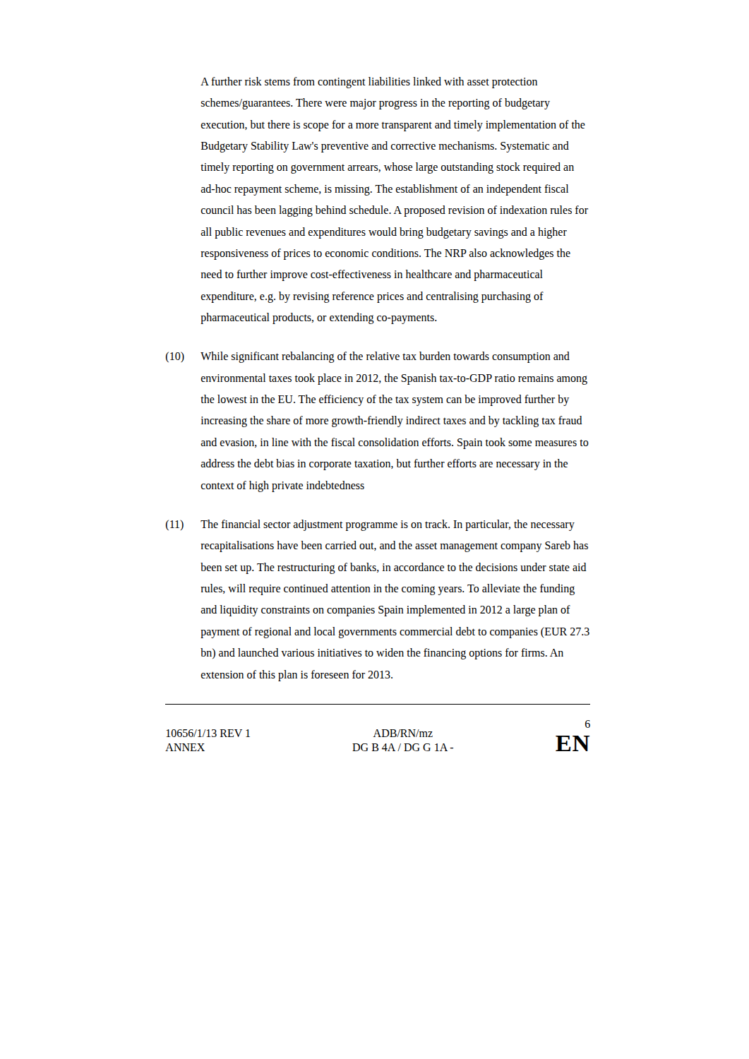A further risk stems from contingent liabilities linked with asset protection schemes/guarantees. There were major progress in the reporting of budgetary execution, but there is scope for a more transparent and timely implementation of the Budgetary Stability Law's preventive and corrective mechanisms. Systematic and timely reporting on government arrears, whose large outstanding stock required an ad-hoc repayment scheme, is missing. The establishment of an independent fiscal council has been lagging behind schedule. A proposed revision of indexation rules for all public revenues and expenditures would bring budgetary savings and a higher responsiveness of prices to economic conditions. The NRP also acknowledges the need to further improve cost-effectiveness in healthcare and pharmaceutical expenditure, e.g. by revising reference prices and centralising purchasing of pharmaceutical products, or extending co-payments.
(10) While significant rebalancing of the relative tax burden towards consumption and environmental taxes took place in 2012, the Spanish tax-to-GDP ratio remains among the lowest in the EU. The efficiency of the tax system can be improved further by increasing the share of more growth-friendly indirect taxes and by tackling tax fraud and evasion, in line with the fiscal consolidation efforts. Spain took some measures to address the debt bias in corporate taxation, but further efforts are necessary in the context of high private indebtedness
(11) The financial sector adjustment programme is on track. In particular, the necessary recapitalisations have been carried out, and the asset management company Sareb has been set up. The restructuring of banks, in accordance to the decisions under state aid rules, will require continued attention in the coming years. To alleviate the funding and liquidity constraints on companies Spain implemented in 2012 a large plan of payment of regional and local governments commercial debt to companies (EUR 27.3 bn) and launched various initiatives to widen the financing options for firms. An extension of this plan is foreseen for 2013.
10656/1/13 REV 1
ANNEX
ADB/RN/mz
DG B 4A / DG G 1A -
6 EN